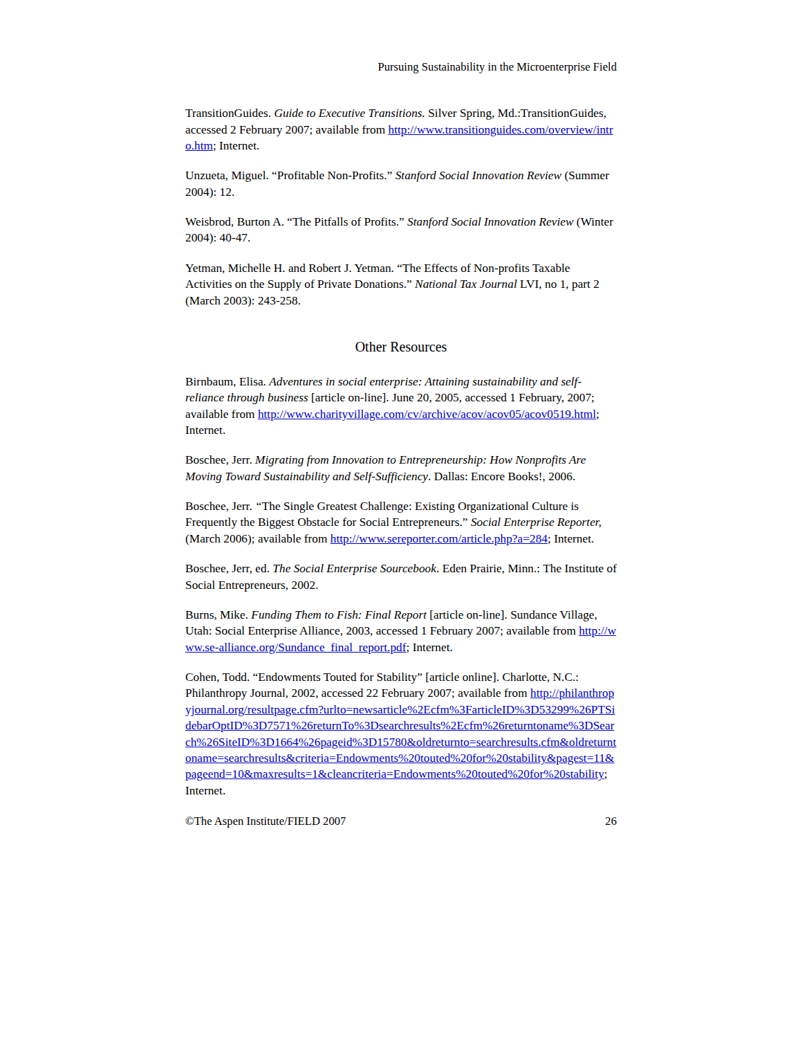Pursuing Sustainability in the Microenterprise Field
TransitionGuides. Guide to Executive Transitions. Silver Spring, Md.:TransitionGuides, accessed 2 February 2007; available from http://www.transitionguides.com/overview/intro.htm; Internet.
Unzueta, Miguel. “Profitable Non-Profits.” Stanford Social Innovation Review (Summer 2004): 12.
Weisbrod, Burton A. “The Pitfalls of Profits.” Stanford Social Innovation Review (Winter 2004): 40-47.
Yetman, Michelle H. and Robert J. Yetman. “The Effects of Non-profits Taxable Activities on the Supply of Private Donations.” National Tax Journal LVI, no 1, part 2 (March 2003): 243-258.
Other Resources
Birnbaum, Elisa. Adventures in social enterprise: Attaining sustainability and self-reliance through business [article on-line]. June 20, 2005, accessed 1 February, 2007; available from http://www.charityvillage.com/cv/archive/acov/acov05/acov0519.html; Internet.
Boschee, Jerr. Migrating from Innovation to Entrepreneurship: How Nonprofits Are Moving Toward Sustainability and Self-Sufficiency. Dallas: Encore Books!, 2006.
Boschee, Jerr. “The Single Greatest Challenge: Existing Organizational Culture is Frequently the Biggest Obstacle for Social Entrepreneurs.” Social Enterprise Reporter, (March 2006); available from http://www.sereporter.com/article.php?a=284; Internet.
Boschee, Jerr, ed. The Social Enterprise Sourcebook. Eden Prairie, Minn.: The Institute of Social Entrepreneurs, 2002.
Burns, Mike. Funding Them to Fish: Final Report [article on-line]. Sundance Village, Utah: Social Enterprise Alliance, 2003, accessed 1 February 2007; available from http://www.se-alliance.org/Sundance_final_report.pdf; Internet.
Cohen, Todd. “Endowments Touted for Stability” [article online]. Charlotte, N.C.: Philanthropy Journal, 2002, accessed 22 February 2007; available from http://philanthropyjournal.org/resultpage.cfm?urlto=newsarticle%2Ecfm%3FarticleID%3D53299%26PTSidebarOptID%3D7571%26returnTo%3Dsearchresults%2Ecfm%26returntoname%3DSearch%26SiteID%3D1664%26pageid%3D15780&oldreturnto=searchresults.cfm&oldreturntoname=searchresults&criteria=Endowments%20touted%20for%20stability&pagest=11&pageend=10&maxresults=1&cleancriteria=Endowments%20touted%20for%20stability; Internet.
©The Aspen Institute/FIELD 2007 26